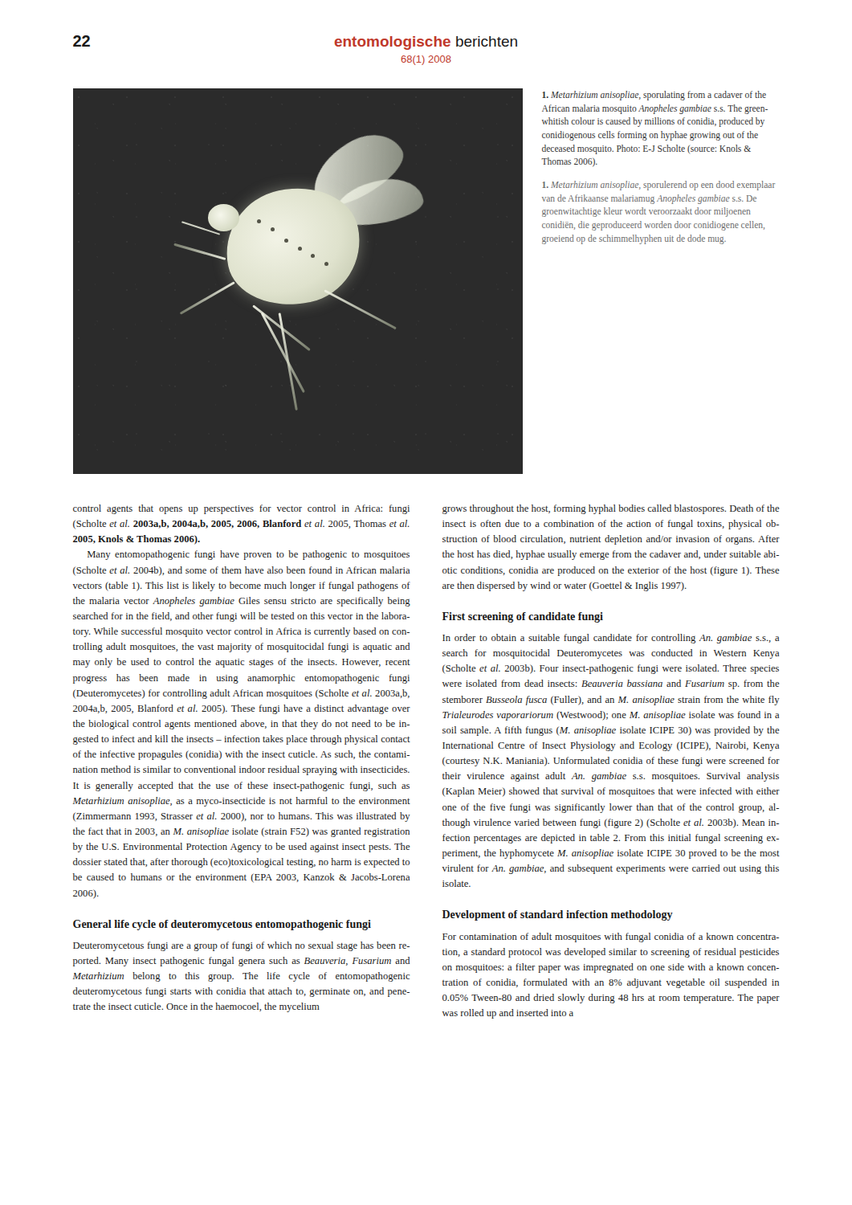22
entomologische berichten 68(1) 2008
1. Metarhizium anisopliae, sporulating from a cadaver of the African malaria mosquito Anopheles gambiae s.s. The green-whitish colour is caused by millions of conidia, produced by conidiogenous cells forming on hyphae growing out of the deceased mosquito. Photo: E-J Scholte (source: Knols & Thomas 2006).
1. Metarhizium anisopliae, sporulerend op een dood exemplaar van de Afrikaanse malariamug Anopheles gambiae s.s. De groenwitachtige kleur wordt veroorzaakt door miljoenen conidiën, die geproduceerd worden door conidiogene cellen, groeiend op de schimmelhyphen uit de dode mug.
control agents that opens up perspectives for vector control in Africa: fungi (Scholte et al. 2003a,b, 2004a,b, 2005, 2006, Blanford et al. 2005, Thomas et al. 2005, Knols & Thomas 2006).
Many entomopathogenic fungi have proven to be pathogenic to mosquitoes (Scholte et al. 2004b), and some of them have also been found in African malaria vectors (table 1). This list is likely to become much longer if fungal pathogens of the malaria vector Anopheles gambiae Giles sensu stricto are specifically being searched for in the field, and other fungi will be tested on this vector in the laboratory. While successful mosquito vector control in Africa is currently based on controlling adult mosquitoes, the vast majority of mosquitocidal fungi is aquatic and may only be used to control the aquatic stages of the insects. However, recent progress has been made in using anamorphic entomopathogenic fungi (Deuteromycetes) for controlling adult African mosquitoes (Scholte et al. 2003a,b, 2004a,b, 2005, Blanford et al. 2005). These fungi have a distinct advantage over the biological control agents mentioned above, in that they do not need to be ingested to infect and kill the insects – infection takes place through physical contact of the infective propagules (conidia) with the insect cuticle. As such, the contamination method is similar to conventional indoor residual spraying with insecticides. It is generally accepted that the use of these insect-pathogenic fungi, such as Metarhizium anisopliae, as a myco-insecticide is not harmful to the environment (Zimmermann 1993, Strasser et al. 2000), nor to humans. This was illustrated by the fact that in 2003, an M. anisopliae isolate (strain F52) was granted registration by the U.S. Environmental Protection Agency to be used against insect pests. The dossier stated that, after thorough (eco)toxicological testing, no harm is expected to be caused to humans or the environment (EPA 2003, Kanzok & Jacobs-Lorena 2006).
General life cycle of deuteromycetous entomopathogenic fungi
Deuteromycetous fungi are a group of fungi of which no sexual stage has been reported. Many insect pathogenic fungal genera such as Beauveria, Fusarium and Metarhizium belong to this group. The life cycle of entomopathogenic deuteromycetous fungi starts with conidia that attach to, germinate on, and penetrate the insect cuticle. Once in the haemocoel, the mycelium
grows throughout the host, forming hyphal bodies called blastospores. Death of the insect is often due to a combination of the action of fungal toxins, physical obstruction of blood circulation, nutrient depletion and/or invasion of organs. After the host has died, hyphae usually emerge from the cadaver and, under suitable abiotic conditions, conidia are produced on the exterior of the host (figure 1). These are then dispersed by wind or water (Goettel & Inglis 1997).
First screening of candidate fungi
In order to obtain a suitable fungal candidate for controlling An. gambiae s.s., a search for mosquitocidal Deuteromycetes was conducted in Western Kenya (Scholte et al. 2003b). Four insect-pathogenic fungi were isolated. Three species were isolated from dead insects: Beauveria bassiana and Fusarium sp. from the stemborer Busseola fusca (Fuller), and an M. anisopliae strain from the white fly Trialeurodes vaporariorum (Westwood); one M. anisopliae isolate was found in a soil sample. A fifth fungus (M. anisopliae isolate ICIPE 30) was provided by the International Centre of Insect Physiology and Ecology (ICIPE), Nairobi, Kenya (courtesy N.K. Maniania). Unformulated conidia of these fungi were screened for their virulence against adult An. gambiae s.s. mosquitoes. Survival analysis (Kaplan Meier) showed that survival of mosquitoes that were infected with either one of the five fungi was significantly lower than that of the control group, although virulence varied between fungi (figure 2) (Scholte et al. 2003b). Mean infection percentages are depicted in table 2. From this initial fungal screening experiment, the hyphomycete M. anisopliae isolate ICIPE 30 proved to be the most virulent for An. gambiae, and subsequent experiments were carried out using this isolate.
Development of standard infection methodology
For contamination of adult mosquitoes with fungal conidia of a known concentration, a standard protocol was developed similar to screening of residual pesticides on mosquitoes: a filter paper was impregnated on one side with a known concentration of conidia, formulated with an 8% adjuvant vegetable oil suspended in 0.05% Tween-80 and dried slowly during 48 hrs at room temperature. The paper was rolled up and inserted into a